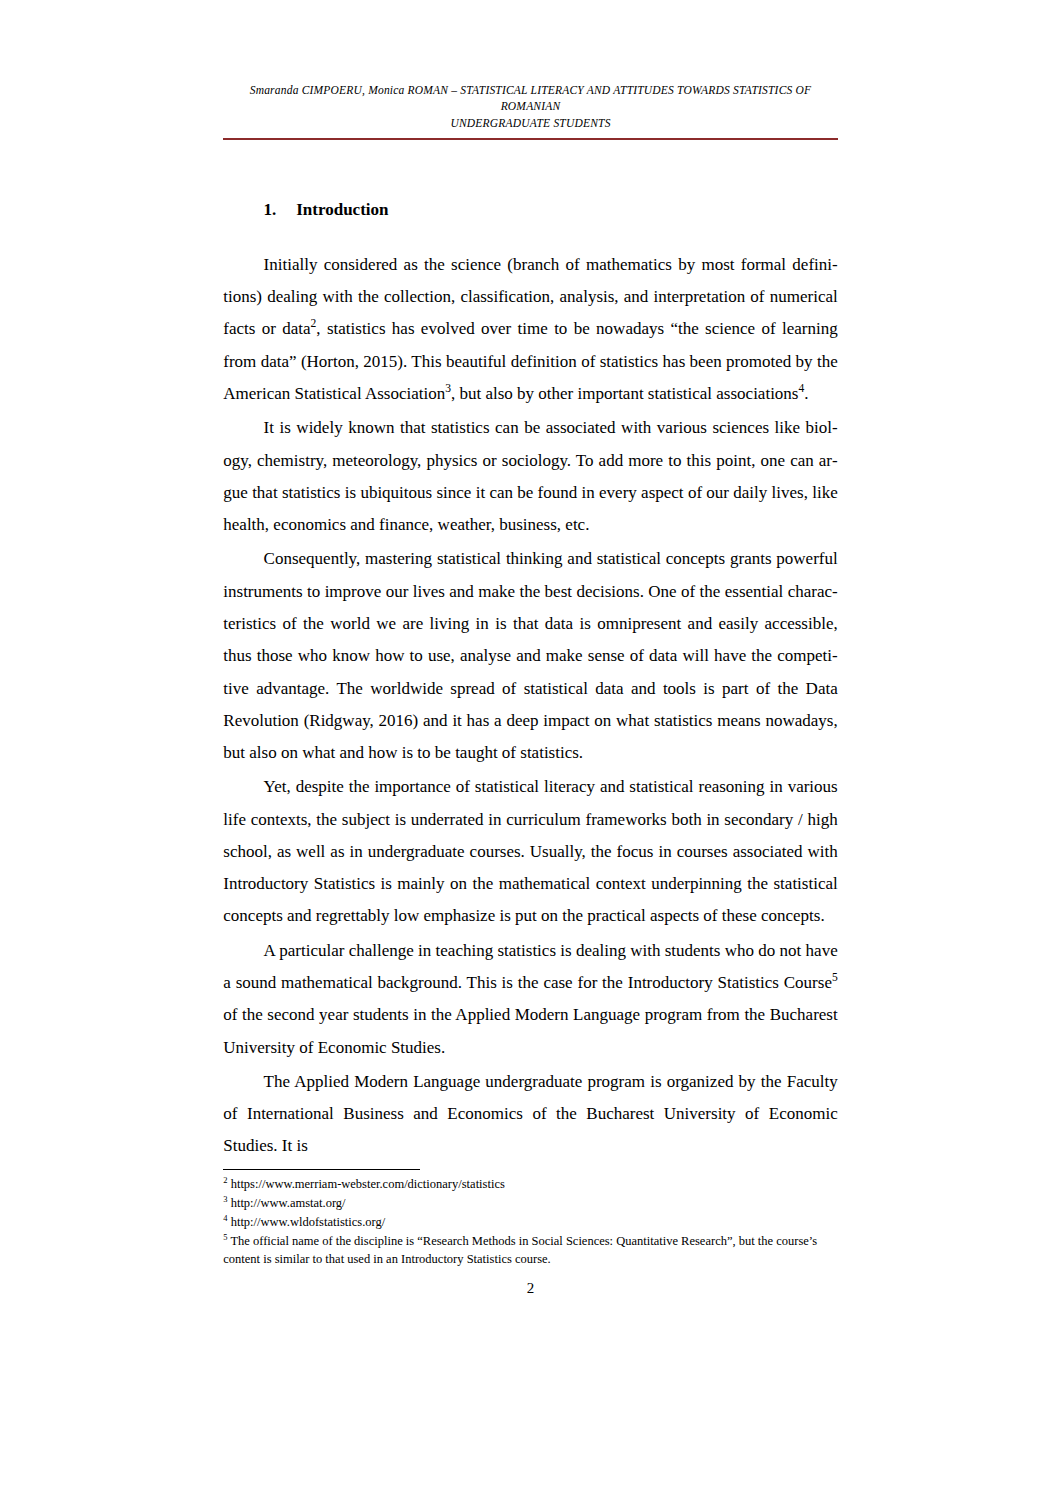Smaranda CIMPOERU, Monica ROMAN – STATISTICAL LITERACY AND ATTITUDES TOWARDS STATISTICS OF ROMANIAN
UNDERGRADUATE STUDENTS
1. Introduction
Initially considered as the science (branch of mathematics by most formal definitions) dealing with the collection, classification, analysis, and interpretation of numerical facts or data2, statistics has evolved over time to be nowadays “the science of learning from data” (Horton, 2015). This beautiful definition of statistics has been promoted by the American Statistical Association3, but also by other important statistical associations4.
It is widely known that statistics can be associated with various sciences like biology, chemistry, meteorology, physics or sociology. To add more to this point, one can argue that statistics is ubiquitous since it can be found in every aspect of our daily lives, like health, economics and finance, weather, business, etc.
Consequently, mastering statistical thinking and statistical concepts grants powerful instruments to improve our lives and make the best decisions. One of the essential characteristics of the world we are living in is that data is omnipresent and easily accessible, thus those who know how to use, analyse and make sense of data will have the competitive advantage. The worldwide spread of statistical data and tools is part of the Data Revolution (Ridgway, 2016) and it has a deep impact on what statistics means nowadays, but also on what and how is to be taught of statistics.
Yet, despite the importance of statistical literacy and statistical reasoning in various life contexts, the subject is underrated in curriculum frameworks both in secondary / high school, as well as in undergraduate courses. Usually, the focus in courses associated with Introductory Statistics is mainly on the mathematical context underpinning the statistical concepts and regrettably low emphasize is put on the practical aspects of these concepts.
A particular challenge in teaching statistics is dealing with students who do not have a sound mathematical background. This is the case for the Introductory Statistics Course5 of the second year students in the Applied Modern Language program from the Bucharest University of Economic Studies.
The Applied Modern Language undergraduate program is organized by the Faculty of International Business and Economics of the Bucharest University of Economic Studies. It is
2 https://www.merriam-webster.com/dictionary/statistics
3 http://www.amstat.org/
4 http://www.wldofstatistics.org/
5 The official name of the discipline is “Research Methods in Social Sciences: Quantitative Research”, but the course’s content is similar to that used in an Introductory Statistics course.
2